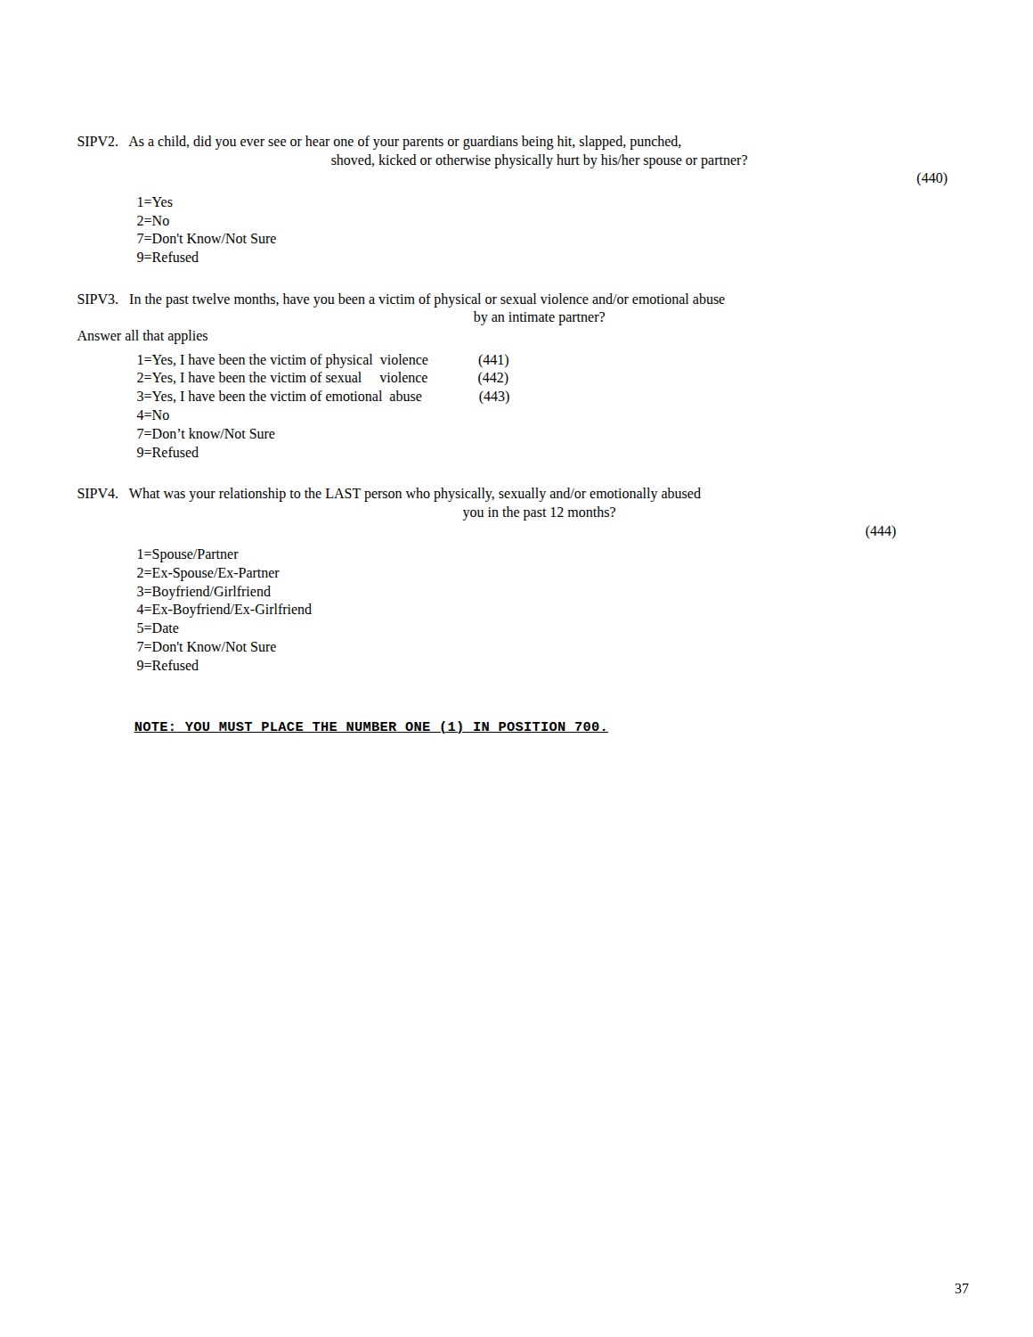SIPV2. As a child, did you ever see or hear one of your parents or guardians being hit, slapped, punched, shoved, kicked or otherwise physically hurt by his/her spouse or partner?
(440)
1=Yes
2=No
7=Don't Know/Not Sure
9=Refused
SIPV3. In the past twelve months, have you been a victim of physical or sexual violence and/or emotional abuse by an intimate partner?
Answer all that applies
1=Yes, I have been the victim of physical violence (441)
2=Yes, I have been the victim of sexual violence (442)
3=Yes, I have been the victim of emotional abuse (443)
4=No
7=Don’t know/Not Sure
9=Refused
SIPV4. What was your relationship to the LAST person who physically, sexually and/or emotionally abused you in the past 12 months?
(444)
1=Spouse/Partner
2=Ex-Spouse/Ex-Partner
3=Boyfriend/Girlfriend
4=Ex-Boyfriend/Ex-Girlfriend
5=Date
7=Don't Know/Not Sure
9=Refused
NOTE: YOU MUST PLACE THE NUMBER ONE (1) IN POSITION 700.
37